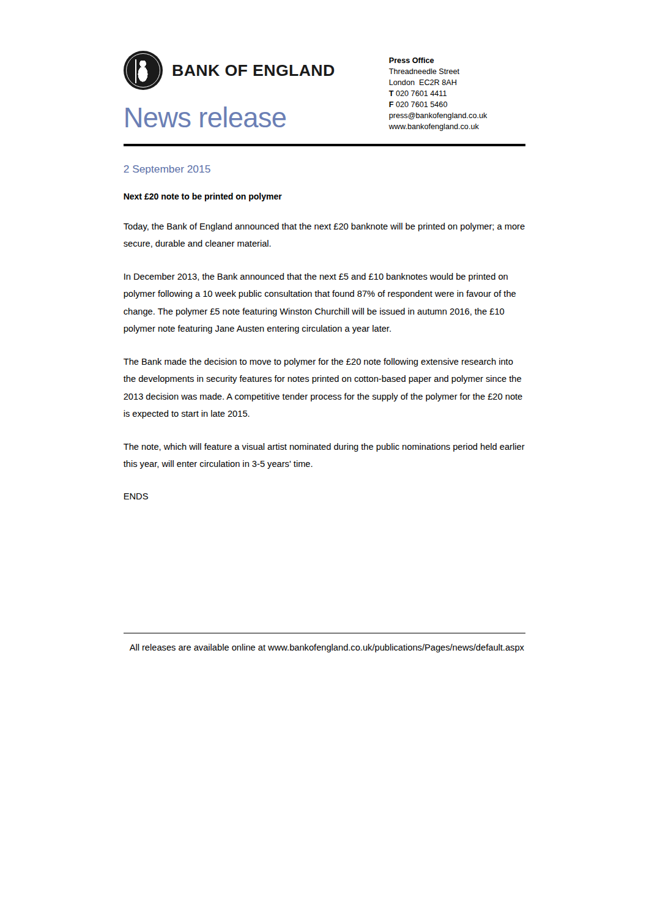BANK OF ENGLAND
News release
Press Office
Threadneedle Street
London EC2R 8AH
T 020 7601 4411
F 020 7601 5460
press@bankofengland.co.uk
www.bankofengland.co.uk
2 September 2015
Next £20 note to be printed on polymer
Today, the Bank of England announced that the next £20 banknote will be printed on polymer; a more secure, durable and cleaner material.
In December 2013, the Bank announced that the next £5 and £10 banknotes would be printed on polymer following a 10 week public consultation that found 87% of respondent were in favour of the change. The polymer £5 note featuring Winston Churchill will be issued in autumn 2016, the £10 polymer note featuring Jane Austen entering circulation a year later.
The Bank made the decision to move to polymer for the £20 note following extensive research into the developments in security features for notes printed on cotton-based paper and polymer since the 2013 decision was made. A competitive tender process for the supply of the polymer for the £20 note is expected to start in late 2015.
The note, which will feature a visual artist nominated during the public nominations period held earlier this year, will enter circulation in 3-5 years' time.
ENDS
All releases are available online at www.bankofengland.co.uk/publications/Pages/news/default.aspx